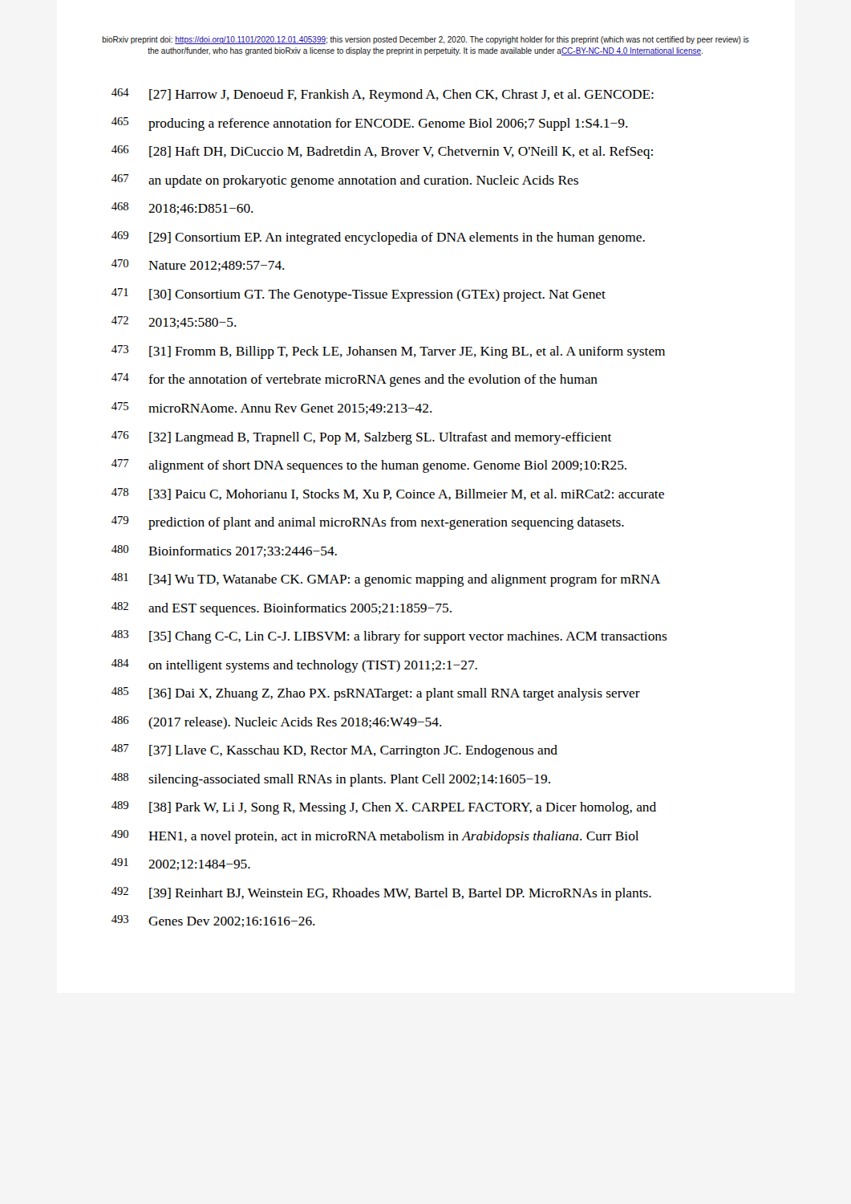bioRxiv preprint doi: https://doi.org/10.1101/2020.12.01.405399; this version posted December 2, 2020. The copyright holder for this preprint (which was not certified by peer review) is the author/funder, who has granted bioRxiv a license to display the preprint in perpetuity. It is made available under aCC-BY-NC-ND 4.0 International license.
[27] Harrow J, Denoeud F, Frankish A, Reymond A, Chen CK, Chrast J, et al. GENCODE:
producing a reference annotation for ENCODE. Genome Biol 2006;7 Suppl 1:S4.1−9.
[28] Haft DH, DiCuccio M, Badretdin A, Brover V, Chetvernin V, O'Neill K, et al. RefSeq:
an update on prokaryotic genome annotation and curation. Nucleic Acids Res
2018;46:D851−60.
[29] Consortium EP. An integrated encyclopedia of DNA elements in the human genome.
Nature 2012;489:57−74.
[30] Consortium GT. The Genotype-Tissue Expression (GTEx) project. Nat Genet
2013;45:580−5.
[31] Fromm B, Billipp T, Peck LE, Johansen M, Tarver JE, King BL, et al. A uniform system
for the annotation of vertebrate microRNA genes and the evolution of the human
microRNAome. Annu Rev Genet 2015;49:213−42.
[32] Langmead B, Trapnell C, Pop M, Salzberg SL. Ultrafast and memory-efficient
alignment of short DNA sequences to the human genome. Genome Biol 2009;10:R25.
[33] Paicu C, Mohorianu I, Stocks M, Xu P, Coince A, Billmeier M, et al. miRCat2: accurate
prediction of plant and animal microRNAs from next-generation sequencing datasets.
Bioinformatics 2017;33:2446−54.
[34] Wu TD, Watanabe CK. GMAP: a genomic mapping and alignment program for mRNA
and EST sequences. Bioinformatics 2005;21:1859−75.
[35] Chang C-C, Lin C-J. LIBSVM: a library for support vector machines. ACM transactions
on intelligent systems and technology (TIST) 2011;2:1−27.
[36] Dai X, Zhuang Z, Zhao PX. psRNATarget: a plant small RNA target analysis server
(2017 release). Nucleic Acids Res 2018;46:W49−54.
[37] Llave C, Kasschau KD, Rector MA, Carrington JC. Endogenous and
silencing-associated small RNAs in plants. Plant Cell 2002;14:1605−19.
[38] Park W, Li J, Song R, Messing J, Chen X. CARPEL FACTORY, a Dicer homolog, and
HEN1, a novel protein, act in microRNA metabolism in Arabidopsis thaliana. Curr Biol
2002;12:1484−95.
[39] Reinhart BJ, Weinstein EG, Rhoades MW, Bartel B, Bartel DP. MicroRNAs in plants.
Genes Dev 2002;16:1616−26.